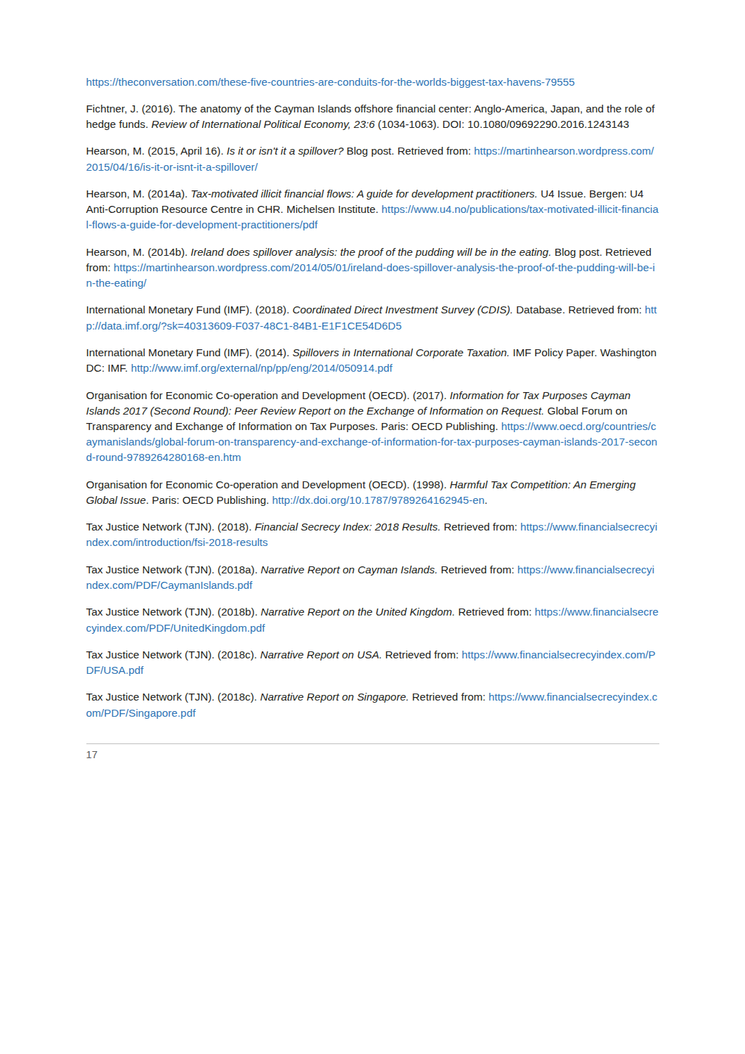https://theconversation.com/these-five-countries-are-conduits-for-the-worlds-biggest-tax-havens-79555
Fichtner, J. (2016). The anatomy of the Cayman Islands offshore financial center: Anglo-America, Japan, and the role of hedge funds. Review of International Political Economy, 23:6 (1034-1063). DOI: 10.1080/09692290.2016.1243143
Hearson, M. (2015, April 16). Is it or isn't it a spillover? Blog post. Retrieved from: https://martinhearson.wordpress.com/2015/04/16/is-it-or-isnt-it-a-spillover/
Hearson, M. (2014a). Tax-motivated illicit financial flows: A guide for development practitioners. U4 Issue. Bergen: U4 Anti-Corruption Resource Centre in CHR. Michelsen Institute. https://www.u4.no/publications/tax-motivated-illicit-financial-flows-a-guide-for-development-practitioners/pdf
Hearson, M. (2014b). Ireland does spillover analysis: the proof of the pudding will be in the eating. Blog post. Retrieved from: https://martinhearson.wordpress.com/2014/05/01/ireland-does-spillover-analysis-the-proof-of-the-pudding-will-be-in-the-eating/
International Monetary Fund (IMF). (2018). Coordinated Direct Investment Survey (CDIS). Database. Retrieved from: http://data.imf.org/?sk=40313609-F037-48C1-84B1-E1F1CE54D6D5
International Monetary Fund (IMF). (2014). Spillovers in International Corporate Taxation. IMF Policy Paper. Washington DC: IMF. http://www.imf.org/external/np/pp/eng/2014/050914.pdf
Organisation for Economic Co-operation and Development (OECD). (2017). Information for Tax Purposes Cayman Islands 2017 (Second Round): Peer Review Report on the Exchange of Information on Request. Global Forum on Transparency and Exchange of Information on Tax Purposes. Paris: OECD Publishing. https://www.oecd.org/countries/caymanislands/global-forum-on-transparency-and-exchange-of-information-for-tax-purposes-cayman-islands-2017-second-round-9789264280168-en.htm
Organisation for Economic Co-operation and Development (OECD). (1998). Harmful Tax Competition: An Emerging Global Issue. Paris: OECD Publishing. http://dx.doi.org/10.1787/9789264162945-en.
Tax Justice Network (TJN). (2018). Financial Secrecy Index: 2018 Results. Retrieved from: https://www.financialsecrecyindex.com/introduction/fsi-2018-results
Tax Justice Network (TJN). (2018a). Narrative Report on Cayman Islands. Retrieved from: https://www.financialsecrecyindex.com/PDF/CaymanIslands.pdf
Tax Justice Network (TJN). (2018b). Narrative Report on the United Kingdom. Retrieved from: https://www.financialsecrecyindex.com/PDF/UnitedKingdom.pdf
Tax Justice Network (TJN). (2018c). Narrative Report on USA. Retrieved from: https://www.financialsecrecyindex.com/PDF/USA.pdf
Tax Justice Network (TJN). (2018c). Narrative Report on Singapore. Retrieved from: https://www.financialsecrecyindex.com/PDF/Singapore.pdf
17